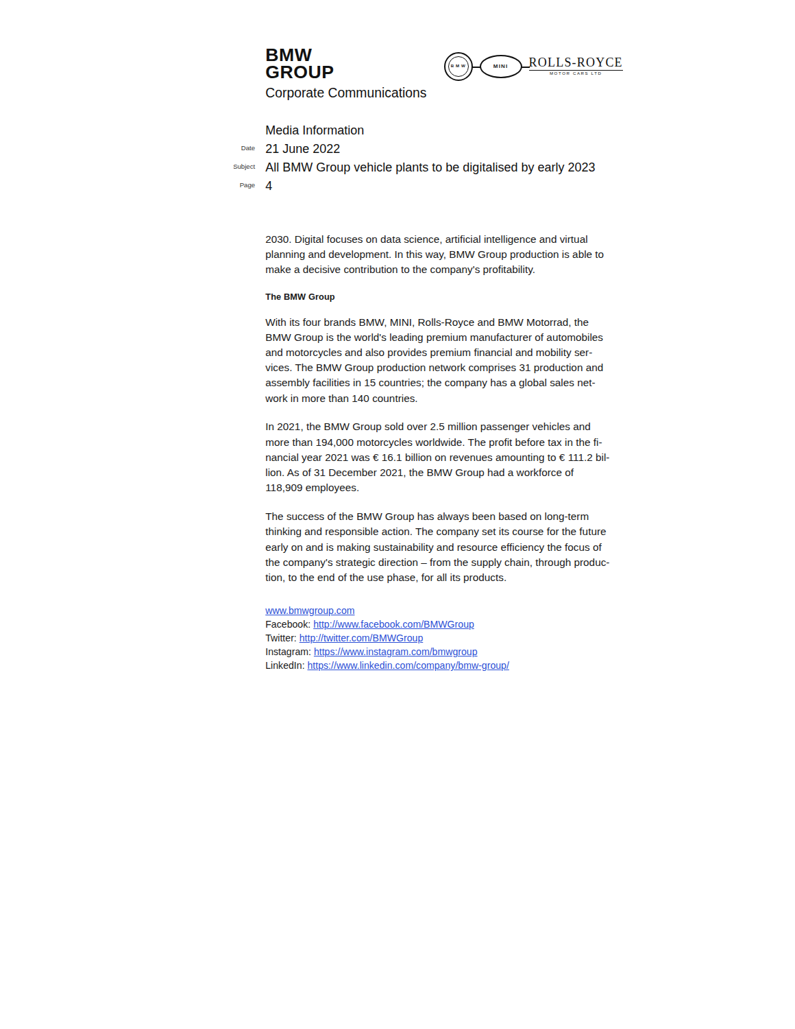BMW
GROUP
B M W
MINI
ROLLS-ROYCE
MOTOR CARS LTD
Corporate Communications
Media Information
Date21 June 2022
Subject All BMW Group vehicle plants to be digitalised by early 2023
Page4
2030. Digital focuses on data science, artificial intelligence and virtual planning and development. In this way, BMW Group production is able to make a decisive contribution to the company's profitability.
The BMW Group
With its four brands BMW, MINI, Rolls-Royce and BMW Motorrad, the BMW Group is the world's leading premium manufacturer of automobiles and motorcycles and also provides premium financial and mobility services. The BMW Group production network comprises 31 production and assembly facilities in 15 countries; the company has a global sales network in more than 140 countries.
In 2021, the BMW Group sold over 2.5 million passenger vehicles and more than 194,000 motorcycles worldwide. The profit before tax in the financial year 2021 was € 16.1 billion on revenues amounting to € 111.2 billion. As of 31 December 2021, the BMW Group had a workforce of 118,909 employees.
The success of the BMW Group has always been based on long-term thinking and responsible action. The company set its course for the future early on and is making sustainability and resource efficiency the focus of the company's strategic direction – from the supply chain, through production, to the end of the use phase, for all its products.
www.bmwgroup.com
Facebook: http://www.facebook.com/BMWGroup
Twitter: http://twitter.com/BMWGroup
Instagram: https://www.instagram.com/bmwgroup
LinkedIn: https://www.linkedin.com/company/bmw-group/